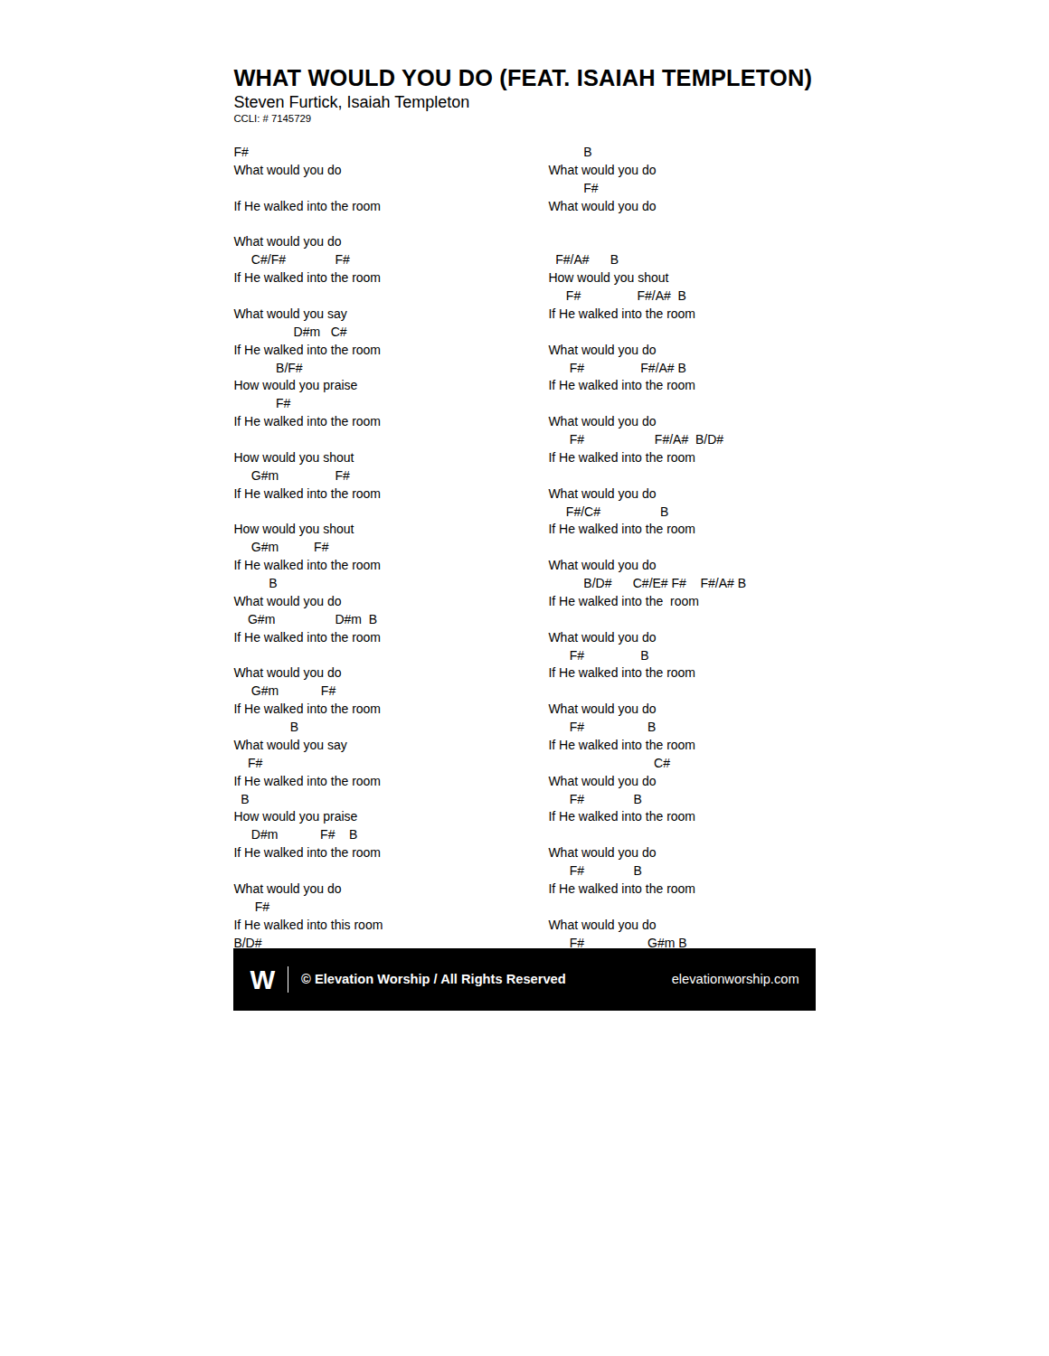WHAT WOULD YOU DO (FEAT. ISAIAH TEMPLETON)
Steven Furtick, Isaiah Templeton
CCLI: # 7145729
F# What would you do If He walked into the room What would you do C#/F# F# If He walked into the room What would you say D#m C# If He walked into the room B/F# How would you praise F# If He walked into the room How would you shout G#m F# If He walked into the room How would you shout G#m F# If He walked into the room B What would you do G#m D#m B If He walked into the room What would you do G#m F# If He walked into the room B What would you say F# If He walked into the room B How would you praise D#m F# B If He walked into the room What would you do F# If He walked into this room B/D# How would you shout F# If He walked into this room
B What would you do F# What would you do F#/A# B How would you shout F# F#/A# B If He walked into the room What would you do F# F#/A# B If He walked into the room What would you do F# F#/A# B/D# If He walked into the room What would you do F#/C# B If He walked into the room What would you do B/D# C#/E# F# F#/A# B If He walked into the room What would you do F# B If He walked into the room What would you do F# B If He walked into the room C# What would you do F# B If He walked into the room What would you do F# B If He walked into the room What would you do F# G#m B If He walked into the room What would you do
W © Elevation Worship / All Rights Reserved elevationworship.com